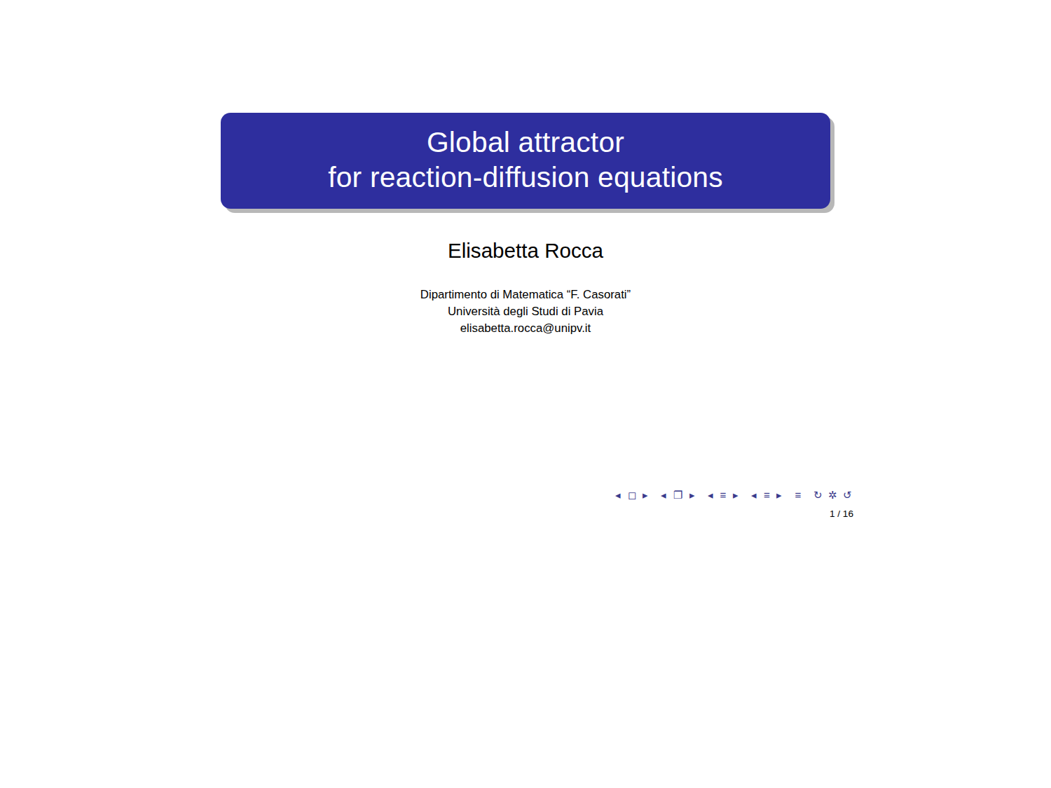Global attractor
for reaction-diffusion equations
Elisabetta Rocca
Dipartimento di Matematica “F. Casorati”
Università degli Studi di Pavia
elisabetta.rocca@unipv.it
◂ ◻ ▸ ◂ ❐ ▸ ◂ ≡ ▸ ◂ ≡ ▸ ≡ ↻ ✲ ↺
1 / 16